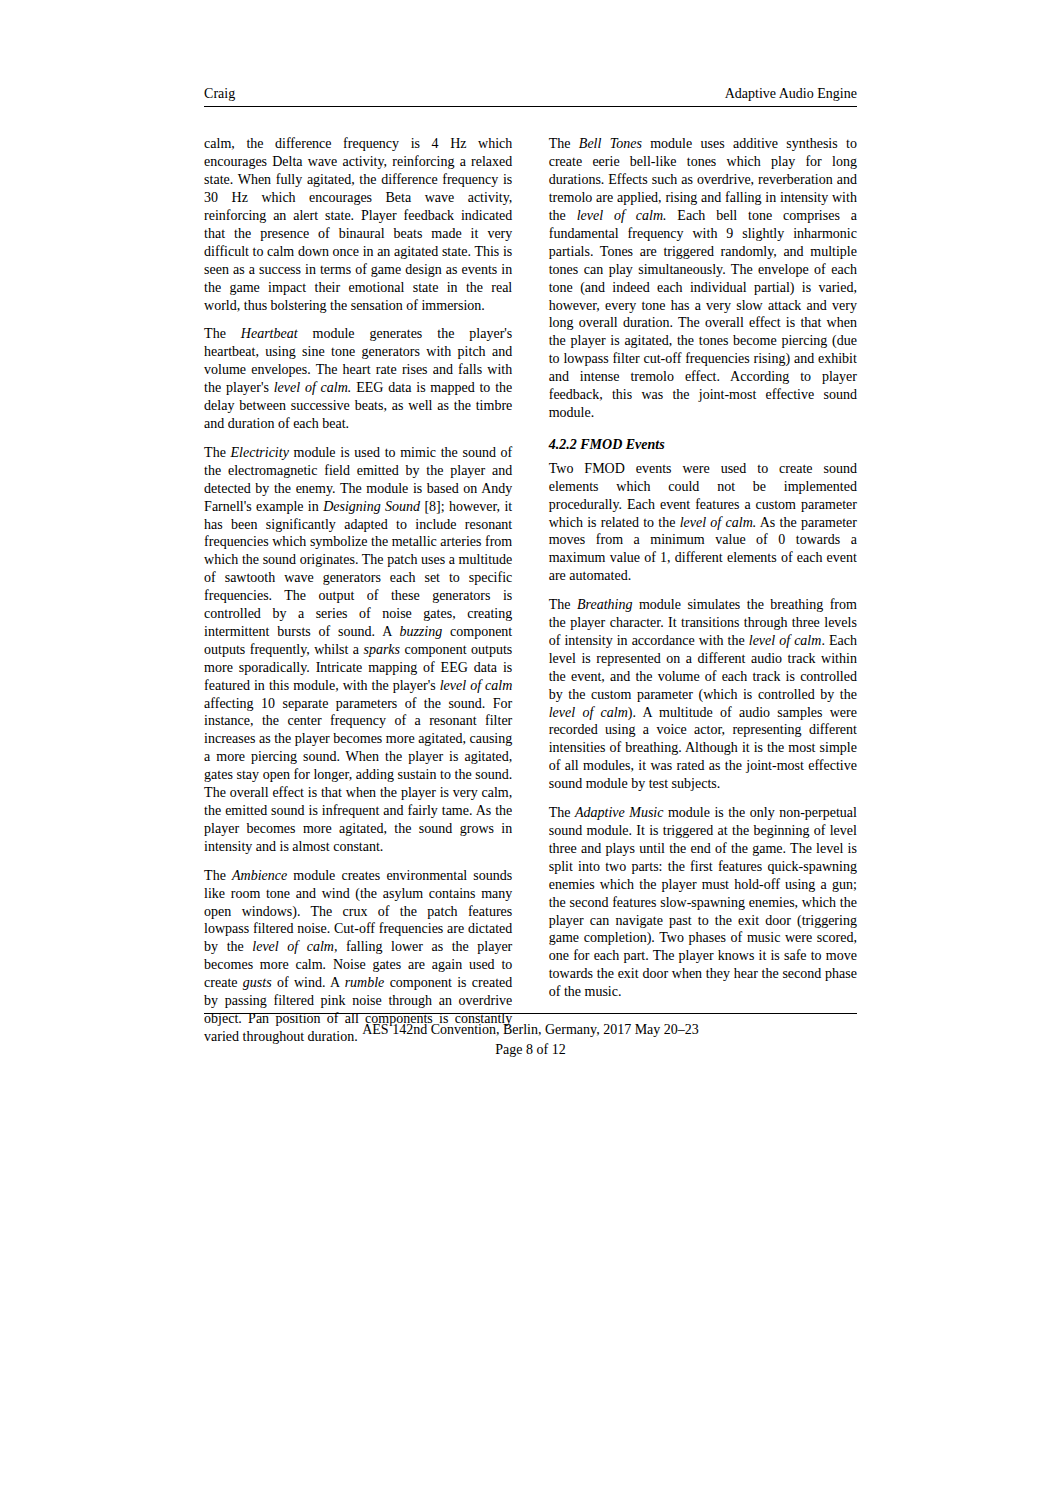Craig Adaptive Audio Engine
calm, the difference frequency is 4 Hz which encourages Delta wave activity, reinforcing a relaxed state. When fully agitated, the difference frequency is 30 Hz which encourages Beta wave activity, reinforcing an alert state. Player feedback indicated that the presence of binaural beats made it very difficult to calm down once in an agitated state. This is seen as a success in terms of game design as events in the game impact their emotional state in the real world, thus bolstering the sensation of immersion.
The Heartbeat module generates the player's heartbeat, using sine tone generators with pitch and volume envelopes. The heart rate rises and falls with the player's level of calm. EEG data is mapped to the delay between successive beats, as well as the timbre and duration of each beat.
The Electricity module is used to mimic the sound of the electromagnetic field emitted by the player and detected by the enemy. The module is based on Andy Farnell's example in Designing Sound [8]; however, it has been significantly adapted to include resonant frequencies which symbolize the metallic arteries from which the sound originates. The patch uses a multitude of sawtooth wave generators each set to specific frequencies. The output of these generators is controlled by a series of noise gates, creating intermittent bursts of sound. A buzzing component outputs frequently, whilst a sparks component outputs more sporadically. Intricate mapping of EEG data is featured in this module, with the player's level of calm affecting 10 separate parameters of the sound. For instance, the center frequency of a resonant filter increases as the player becomes more agitated, causing a more piercing sound. When the player is agitated, gates stay open for longer, adding sustain to the sound. The overall effect is that when the player is very calm, the emitted sound is infrequent and fairly tame. As the player becomes more agitated, the sound grows in intensity and is almost constant.
The Ambience module creates environmental sounds like room tone and wind (the asylum contains many open windows). The crux of the patch features lowpass filtered noise. Cut-off frequencies are dictated by the level of calm, falling lower as the player becomes more calm. Noise gates are again used to create gusts of wind. A rumble component is created by passing filtered pink noise through an overdrive object. Pan position of all components is constantly varied throughout duration.
The Bell Tones module uses additive synthesis to create eerie bell-like tones which play for long durations. Effects such as overdrive, reverberation and tremolo are applied, rising and falling in intensity with the level of calm. Each bell tone comprises a fundamental frequency with 9 slightly inharmonic partials. Tones are triggered randomly, and multiple tones can play simultaneously. The envelope of each tone (and indeed each individual partial) is varied, however, every tone has a very slow attack and very long overall duration. The overall effect is that when the player is agitated, the tones become piercing (due to lowpass filter cut-off frequencies rising) and exhibit and intense tremolo effect. According to player feedback, this was the joint-most effective sound module.
4.2.2 FMOD Events
Two FMOD events were used to create sound elements which could not be implemented procedurally. Each event features a custom parameter which is related to the level of calm. As the parameter moves from a minimum value of 0 towards a maximum value of 1, different elements of each event are automated.
The Breathing module simulates the breathing from the player character. It transitions through three levels of intensity in accordance with the level of calm. Each level is represented on a different audio track within the event, and the volume of each track is controlled by the custom parameter (which is controlled by the level of calm). A multitude of audio samples were recorded using a voice actor, representing different intensities of breathing. Although it is the most simple of all modules, it was rated as the joint-most effective sound module by test subjects.
The Adaptive Music module is the only non-perpetual sound module. It is triggered at the beginning of level three and plays until the end of the game. The level is split into two parts: the first features quick-spawning enemies which the player must hold-off using a gun; the second features slow-spawning enemies, which the player can navigate past to the exit door (triggering game completion). Two phases of music were scored, one for each part. The player knows it is safe to move towards the exit door when they hear the second phase of the music.
AES 142nd Convention, Berlin, Germany, 2017 May 20–23
Page 8 of 12